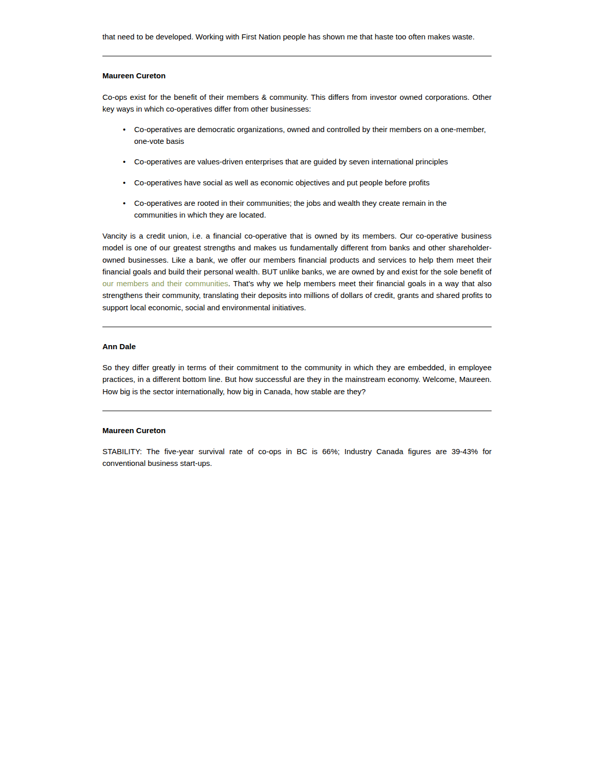that need to be developed. Working with First Nation people has shown me that haste too often makes waste.
Maureen Cureton
Co-ops exist for the benefit of their members & community. This differs from investor owned corporations. Other key ways in which co-operatives differ from other businesses:
Co-operatives are democratic organizations, owned and controlled by their members on a one-member, one-vote basis
Co-operatives are values-driven enterprises that are guided by seven international principles
Co-operatives have social as well as economic objectives and put people before profits
Co-operatives are rooted in their communities; the jobs and wealth they create remain in the communities in which they are located.
Vancity is a credit union, i.e. a financial co-operative that is owned by its members. Our co-operative business model is one of our greatest strengths and makes us fundamentally different from banks and other shareholder-owned businesses. Like a bank, we offer our members financial products and services to help them meet their financial goals and build their personal wealth. BUT unlike banks, we are owned by and exist for the sole benefit of our members and their communities. That’s why we help members meet their financial goals in a way that also strengthens their community, translating their deposits into millions of dollars of credit, grants and shared profits to support local economic, social and environmental initiatives.
Ann Dale
So they differ greatly in terms of their commitment to the community in which they are embedded, in employee practices, in a different bottom line. But how successful are they in the mainstream economy. Welcome, Maureen. How big is the sector internationally, how big in Canada, how stable are they?
Maureen Cureton
STABILITY: The five-year survival rate of co-ops in BC is 66%; Industry Canada figures are 39-43% for conventional business start-ups.